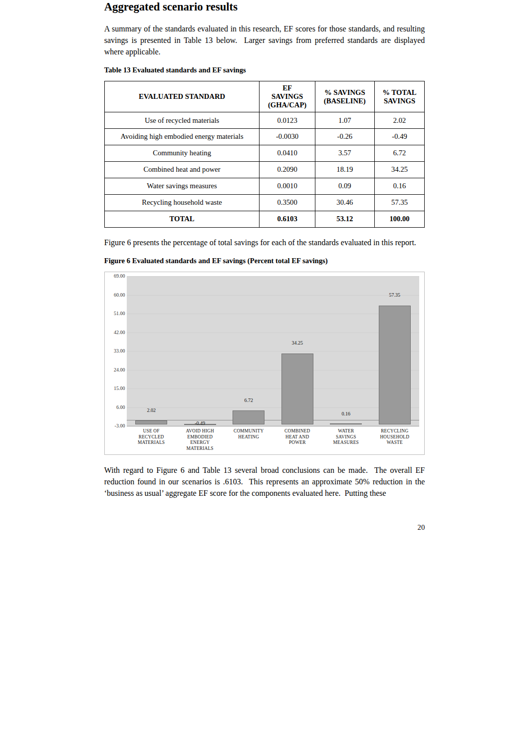Aggregated scenario results
A summary of the standards evaluated in this research, EF scores for those standards, and resulting savings is presented in Table 13 below. Larger savings from preferred standards are displayed where applicable.
Table 13 Evaluated standards and EF savings
| EVALUATED STANDARD | EF SAVINGS (GHA/CAP) | % SAVINGS (BASELINE) | % TOTAL SAVINGS |
| --- | --- | --- | --- |
| Use of recycled materials | 0.0123 | 1.07 | 2.02 |
| Avoiding high embodied energy materials | -0.0030 | -0.26 | -0.49 |
| Community heating | 0.0410 | 3.57 | 6.72 |
| Combined heat and power | 0.2090 | 18.19 | 34.25 |
| Water savings measures | 0.0010 | 0.09 | 0.16 |
| Recycling household waste | 0.3500 | 30.46 | 57.35 |
| TOTAL | 0.6103 | 53.12 | 100.00 |
Figure 6 presents the percentage of total savings for each of the standards evaluated in this report.
Figure 6 Evaluated standards and EF savings (Percent total EF savings)
69.00 60.00 51.00 42.00 33.00 24.00 15.00 6.00 -3.00
2.02
-0.49
6.72
34.25
0.16
57.35
Use of recycled materials
Avoid high embodied energy materials
Community heating
Combined heat and power
Water savings measures
Recycling household waste
With regard to Figure 6 and Table 13 several broad conclusions can be made. The overall EF reduction found in our scenarios is .6103. This represents an approximate 50% reduction in the ‘business as usual’ aggregate EF score for the components evaluated here. Putting these
20